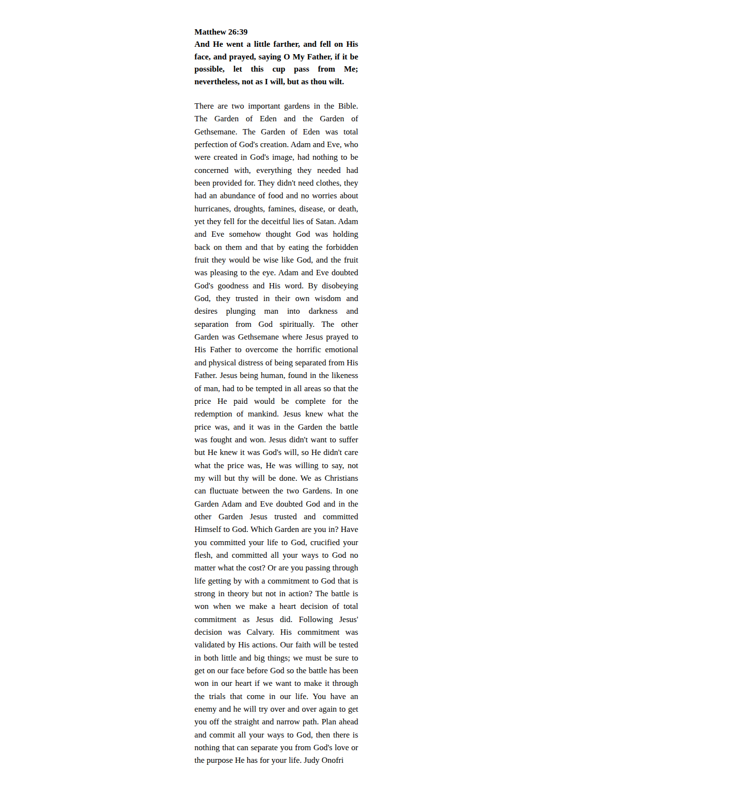Matthew 26:39 And He went a little farther, and fell on His face, and prayed, saying O My Father, if it be possible, let this cup pass from Me; nevertheless, not as I will, but as thou wilt.
There are two important gardens in the Bible. The Garden of Eden and the Garden of Gethsemane. The Garden of Eden was total perfection of God's creation. Adam and Eve, who were created in God's image, had nothing to be concerned with, everything they needed had been provided for. They didn't need clothes, they had an abundance of food and no worries about hurricanes, droughts, famines, disease, or death, yet they fell for the deceitful lies of Satan. Adam and Eve somehow thought God was holding back on them and that by eating the forbidden fruit they would be wise like God, and the fruit was pleasing to the eye. Adam and Eve doubted God's goodness and His word. By disobeying God, they trusted in their own wisdom and desires plunging man into darkness and separation from God spiritually. The other Garden was Gethsemane where Jesus prayed to His Father to overcome the horrific emotional and physical distress of being separated from His Father. Jesus being human, found in the likeness of man, had to be tempted in all areas so that the price He paid would be complete for the redemption of mankind. Jesus knew what the price was, and it was in the Garden the battle was fought and won. Jesus didn't want to suffer but He knew it was God's will, so He didn't care what the price was, He was willing to say, not my will but thy will be done. We as Christians can fluctuate between the two Gardens. In one Garden Adam and Eve doubted God and in the other Garden Jesus trusted and committed Himself to God. Which Garden are you in? Have you committed your life to God, crucified your flesh, and committed all your ways to God no matter what the cost? Or are you passing through life getting by with a commitment to God that is strong in theory but not in action? The battle is won when we make a heart decision of total commitment as Jesus did. Following Jesus' decision was Calvary. His commitment was validated by His actions. Our faith will be tested in both little and big things; we must be sure to get on our face before God so the battle has been won in our heart if we want to make it through the trials that come in our life. You have an enemy and he will try over and over again to get you off the straight and narrow path. Plan ahead and commit all your ways to God, then there is nothing that can separate you from God's love or the purpose He has for your life. Judy Onofri